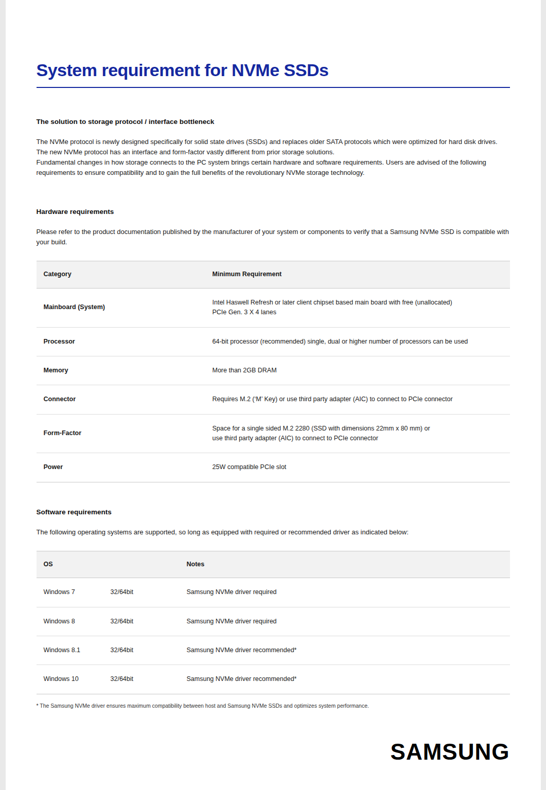System requirement for NVMe SSDs
The solution to storage protocol / interface bottleneck
The NVMe protocol is newly designed specifically for solid state drives (SSDs) and replaces older SATA protocols which were optimized for hard disk drives. The new NVMe protocol has an interface and form-factor vastly different from prior storage solutions.
Fundamental changes in how storage connects to the PC system brings certain hardware and software requirements. Users are advised of the following requirements to ensure compatibility and to gain the full benefits of the revolutionary NVMe storage technology.
Hardware requirements
Please refer to the product documentation published by the manufacturer of your system or components to verify that a Samsung NVMe SSD is compatible with your build.
| Category | Minimum Requirement |
| --- | --- |
| Mainboard (System) | Intel Haswell Refresh or later client chipset based main board with free (unallocated) PCIe Gen. 3 X 4 lanes |
| Processor | 64-bit processor (recommended) single, dual or higher number of processors can be used |
| Memory | More than 2GB DRAM |
| Connector | Requires M.2 (‘M’ Key) or use third party adapter (AIC) to connect to PCIe connector |
| Form-Factor | Space for a single sided M.2 2280 (SSD with dimensions 22mm x 80 mm) or use third party adapter (AIC) to connect to PCIe connector |
| Power | 25W compatible PCIe slot |
Software requirements
The following operating systems are supported, so long as equipped with required or recommended driver as indicated below:
| OS | Notes |
| --- | --- |
| Windows 7 32/64bit | Samsung NVMe driver required |
| Windows 8 32/64bit | Samsung NVMe driver required |
| Windows 8.1 32/64bit | Samsung NVMe driver recommended* |
| Windows 10 32/64bit | Samsung NVMe driver recommended* |
* The Samsung NVMe driver ensures maximum compatibility between host and Samsung NVMe SSDs and optimizes system performance.
SAMSUNG